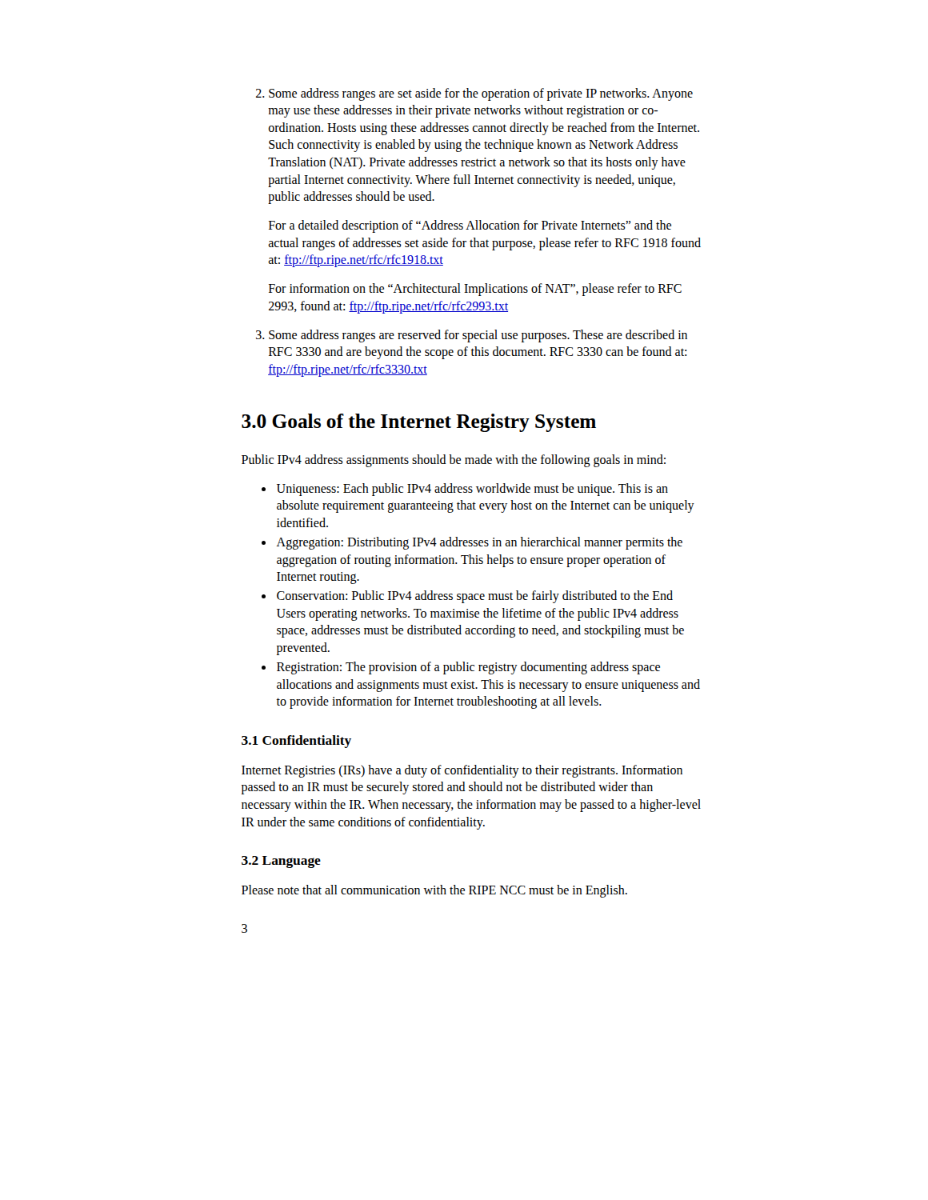Some address ranges are set aside for the operation of private IP networks. Anyone may use these addresses in their private networks without registration or co-ordination. Hosts using these addresses cannot directly be reached from the Internet. Such connectivity is enabled by using the technique known as Network Address Translation (NAT). Private addresses restrict a network so that its hosts only have partial Internet connectivity. Where full Internet connectivity is needed, unique, public addresses should be used.
For a detailed description of “Address Allocation for Private Internets” and the actual ranges of addresses set aside for that purpose, please refer to RFC 1918 found at: ftp://ftp.ripe.net/rfc/rfc1918.txt
For information on the “Architectural Implications of NAT”, please refer to RFC 2993, found at: ftp://ftp.ripe.net/rfc/rfc2993.txt
Some address ranges are reserved for special use purposes. These are described in RFC 3330 and are beyond the scope of this document. RFC 3330 can be found at: ftp://ftp.ripe.net/rfc/rfc3330.txt
3.0 Goals of the Internet Registry System
Public IPv4 address assignments should be made with the following goals in mind:
Uniqueness: Each public IPv4 address worldwide must be unique. This is an absolute requirement guaranteeing that every host on the Internet can be uniquely identified.
Aggregation: Distributing IPv4 addresses in an hierarchical manner permits the aggregation of routing information. This helps to ensure proper operation of Internet routing.
Conservation: Public IPv4 address space must be fairly distributed to the End Users operating networks. To maximise the lifetime of the public IPv4 address space, addresses must be distributed according to need, and stockpiling must be prevented.
Registration: The provision of a public registry documenting address space allocations and assignments must exist. This is necessary to ensure uniqueness and to provide information for Internet troubleshooting at all levels.
3.1 Confidentiality
Internet Registries (IRs) have a duty of confidentiality to their registrants. Information passed to an IR must be securely stored and should not be distributed wider than necessary within the IR. When necessary, the information may be passed to a higher-level IR under the same conditions of confidentiality.
3.2 Language
Please note that all communication with the RIPE NCC must be in English.
3